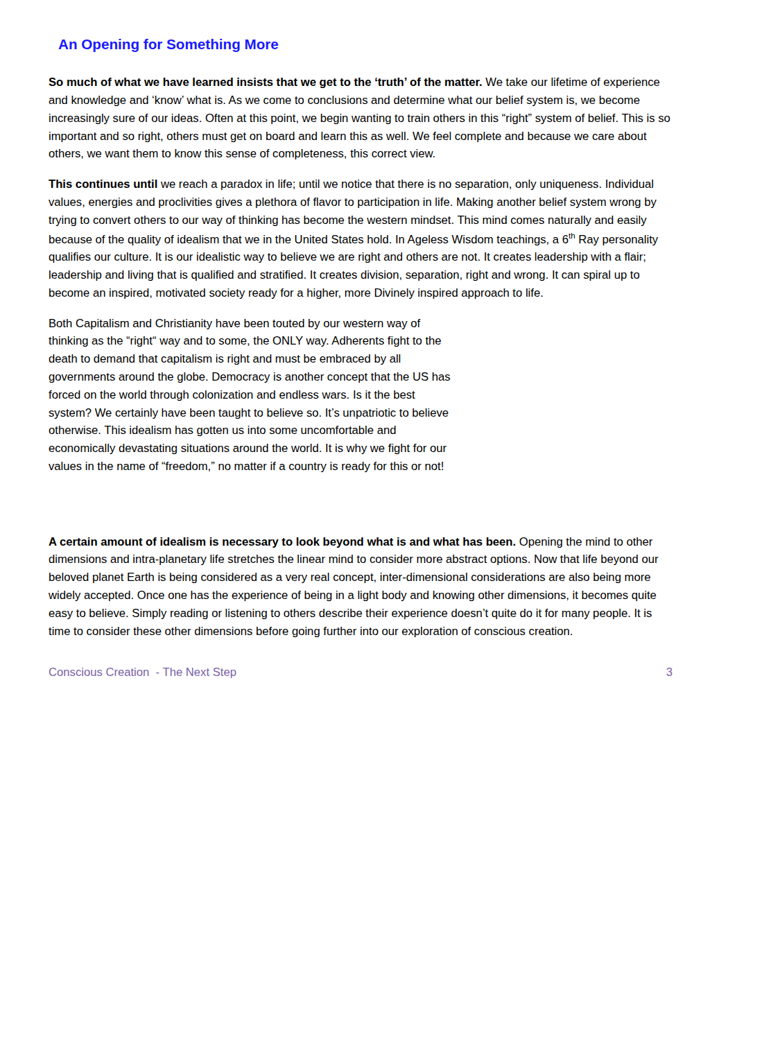An Opening for Something More
So much of what we have learned insists that we get to the ‘truth’ of the matter. We take our lifetime of experience and knowledge and ‘know’ what is. As we come to conclusions and determine what our belief system is, we become increasingly sure of our ideas. Often at this point, we begin wanting to train others in this “right” system of belief. This is so important and so right, others must get on board and learn this as well. We feel complete and because we care about others, we want them to know this sense of completeness, this correct view.
This continues until we reach a paradox in life; until we notice that there is no separation, only uniqueness. Individual values, energies and proclivities gives a plethora of flavor to participation in life. Making another belief system wrong by trying to convert others to our way of thinking has become the western mindset. This mind comes naturally and easily because of the quality of idealism that we in the United States hold. In Ageless Wisdom teachings, a 6th Ray personality qualifies our culture. It is our idealistic way to believe we are right and others are not. It creates leadership with a flair; leadership and living that is qualified and stratified. It creates division, separation, right and wrong. It can spiral up to become an inspired, motivated society ready for a higher, more Divinely inspired approach to life.
Both Capitalism and Christianity have been touted by our western way of thinking as the “right“ way and to some, the ONLY way. Adherents fight to the death to demand that capitalism is right and must be embraced by all governments around the globe. Democracy is another concept that the US has forced on the world through colonization and endless wars. Is it the best system? We certainly have been taught to believe so. It’s unpatriotic to believe otherwise. This idealism has gotten us into some uncomfortable and economically devastating situations around the world. It is why we fight for our values in the name of “freedom,” no matter if a country is ready for this or not!
A certain amount of idealism is necessary to look beyond what is and what has been. Opening the mind to other dimensions and intra-planetary life stretches the linear mind to consider more abstract options. Now that life beyond our beloved planet Earth is being considered as a very real concept, inter-dimensional considerations are also being more widely accepted. Once one has the experience of being in a light body and knowing other dimensions, it becomes quite easy to believe. Simply reading or listening to others describe their experience doesn’t quite do it for many people. It is time to consider these other dimensions before going further into our exploration of conscious creation.
Conscious Creation - The Next Step 3